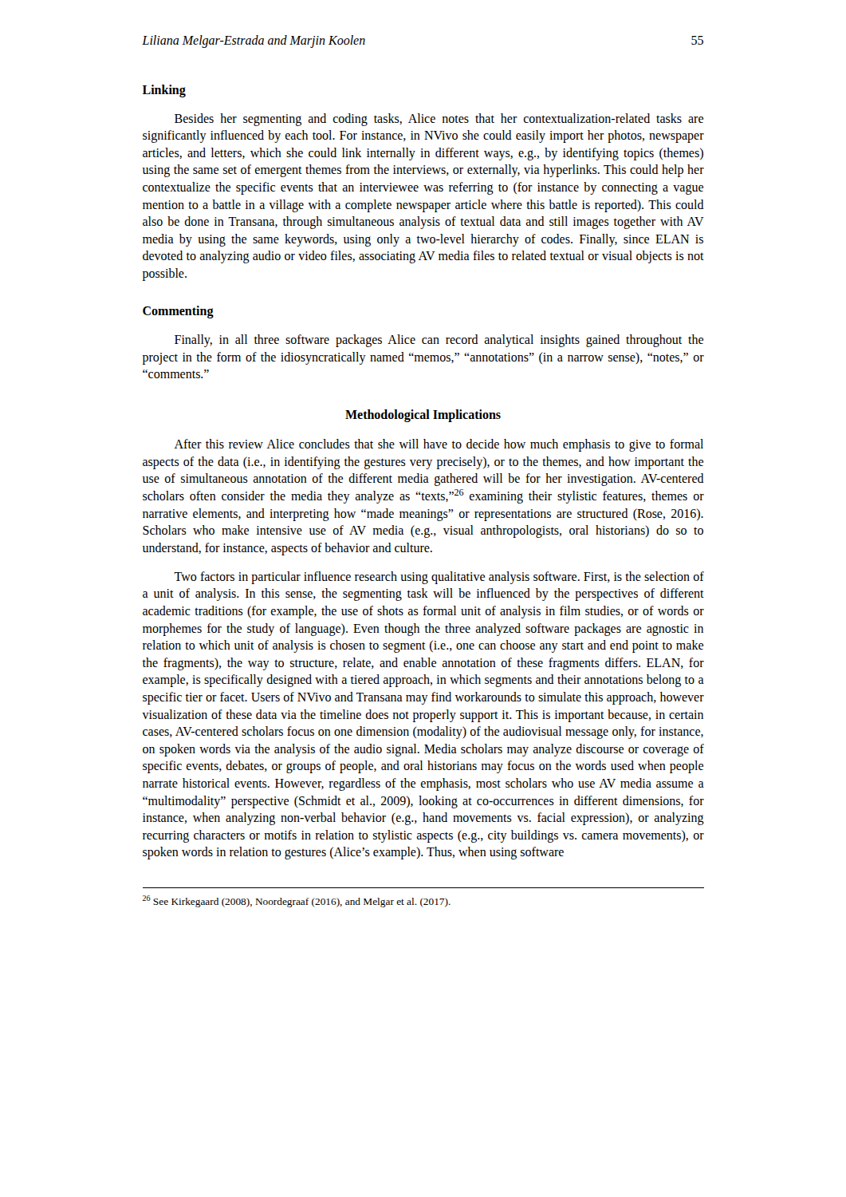Liliana Melgar-Estrada and Marjin Koolen 55
Linking
Besides her segmenting and coding tasks, Alice notes that her contextualization-related tasks are significantly influenced by each tool. For instance, in NVivo she could easily import her photos, newspaper articles, and letters, which she could link internally in different ways, e.g., by identifying topics (themes) using the same set of emergent themes from the interviews, or externally, via hyperlinks. This could help her contextualize the specific events that an interviewee was referring to (for instance by connecting a vague mention to a battle in a village with a complete newspaper article where this battle is reported). This could also be done in Transana, through simultaneous analysis of textual data and still images together with AV media by using the same keywords, using only a two-level hierarchy of codes. Finally, since ELAN is devoted to analyzing audio or video files, associating AV media files to related textual or visual objects is not possible.
Commenting
Finally, in all three software packages Alice can record analytical insights gained throughout the project in the form of the idiosyncratically named “memos,” “annotations” (in a narrow sense), “notes,” or “comments.”
Methodological Implications
After this review Alice concludes that she will have to decide how much emphasis to give to formal aspects of the data (i.e., in identifying the gestures very precisely), or to the themes, and how important the use of simultaneous annotation of the different media gathered will be for her investigation. AV-centered scholars often consider the media they analyze as “texts,”26 examining their stylistic features, themes or narrative elements, and interpreting how “made meanings” or representations are structured (Rose, 2016). Scholars who make intensive use of AV media (e.g., visual anthropologists, oral historians) do so to understand, for instance, aspects of behavior and culture.
Two factors in particular influence research using qualitative analysis software. First, is the selection of a unit of analysis. In this sense, the segmenting task will be influenced by the perspectives of different academic traditions (for example, the use of shots as formal unit of analysis in film studies, or of words or morphemes for the study of language). Even though the three analyzed software packages are agnostic in relation to which unit of analysis is chosen to segment (i.e., one can choose any start and end point to make the fragments), the way to structure, relate, and enable annotation of these fragments differs. ELAN, for example, is specifically designed with a tiered approach, in which segments and their annotations belong to a specific tier or facet. Users of NVivo and Transana may find workarounds to simulate this approach, however visualization of these data via the timeline does not properly support it. This is important because, in certain cases, AV-centered scholars focus on one dimension (modality) of the audiovisual message only, for instance, on spoken words via the analysis of the audio signal. Media scholars may analyze discourse or coverage of specific events, debates, or groups of people, and oral historians may focus on the words used when people narrate historical events. However, regardless of the emphasis, most scholars who use AV media assume a “multimodality” perspective (Schmidt et al., 2009), looking at co-occurrences in different dimensions, for instance, when analyzing non-verbal behavior (e.g., hand movements vs. facial expression), or analyzing recurring characters or motifs in relation to stylistic aspects (e.g., city buildings vs. camera movements), or spoken words in relation to gestures (Alice’s example). Thus, when using software
26 See Kirkegaard (2008), Noordegraaf (2016), and Melgar et al. (2017).